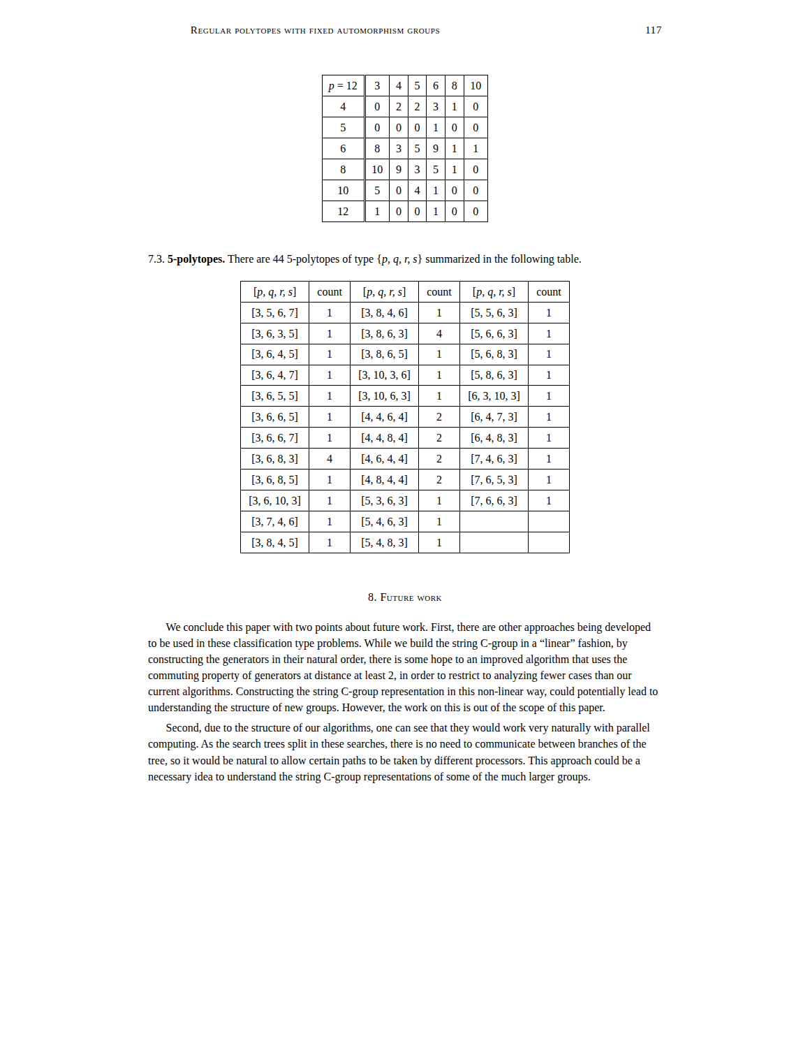Regular polytopes with fixed automorphism groups 117
| p = 12 | 3 | 4 | 5 | 6 | 8 | 10 |
| --- | --- | --- | --- | --- | --- | --- |
| 4 | 0 | 2 | 2 | 3 | 1 | 0 |
| 5 | 0 | 0 | 0 | 1 | 0 | 0 |
| 6 | 8 | 3 | 5 | 9 | 1 | 1 |
| 8 | 10 | 9 | 3 | 5 | 1 | 0 |
| 10 | 5 | 0 | 4 | 1 | 0 | 0 |
| 12 | 1 | 0 | 0 | 1 | 0 | 0 |
7.3. 5-polytopes. There are 44 5-polytopes of type {p, q, r, s} summarized in the following table.
| [ p, q, r, s ] | count | [ p, q, r, s ] | count | [ p, q, r, s ] | count |
| --- | --- | --- | --- | --- | --- |
| [3, 5, 6, 7] | 1 | [3, 8, 4, 6] | 1 | [5, 5, 6, 3] | 1 |
| [3, 6, 3, 5] | 1 | [3, 8, 6, 3] | 4 | [5, 6, 6, 3] | 1 |
| [3, 6, 4, 5] | 1 | [3, 8, 6, 5] | 1 | [5, 6, 8, 3] | 1 |
| [3, 6, 4, 7] | 1 | [3, 10, 3, 6] | 1 | [5, 8, 6, 3] | 1 |
| [3, 6, 5, 5] | 1 | [3, 10, 6, 3] | 1 | [6, 3, 10, 3] | 1 |
| [3, 6, 6, 5] | 1 | [4, 4, 6, 4] | 2 | [6, 4, 7, 3] | 1 |
| [3, 6, 6, 7] | 1 | [4, 4, 8, 4] | 2 | [6, 4, 8, 3] | 1 |
| [3, 6, 8, 3] | 4 | [4, 6, 4, 4] | 2 | [7, 4, 6, 3] | 1 |
| [3, 6, 8, 5] | 1 | [4, 8, 4, 4] | 2 | [7, 6, 5, 3] | 1 |
| [3, 6, 10, 3] | 1 | [5, 3, 6, 3] | 1 | [7, 6, 6, 3] | 1 |
| [3, 7, 4, 6] | 1 | [5, 4, 6, 3] | 1 | | |
| [3, 8, 4, 5] | 1 | [5, 4, 8, 3] | 1 | | |
8. Future work
We conclude this paper with two points about future work. First, there are other approaches being developed to be used in these classification type problems. While we build the string C-group in a “linear” fashion, by constructing the generators in their natural order, there is some hope to an improved algorithm that uses the commuting property of generators at distance at least 2, in order to restrict to analyzing fewer cases than our current algorithms. Constructing the string C-group representation in this non-linear way, could potentially lead to understanding the structure of new groups. However, the work on this is out of the scope of this paper.
Second, due to the structure of our algorithms, one can see that they would work very naturally with parallel computing. As the search trees split in these searches, there is no need to communicate between branches of the tree, so it would be natural to allow certain paths to be taken by different processors. This approach could be a necessary idea to understand the string C-group representations of some of the much larger groups.